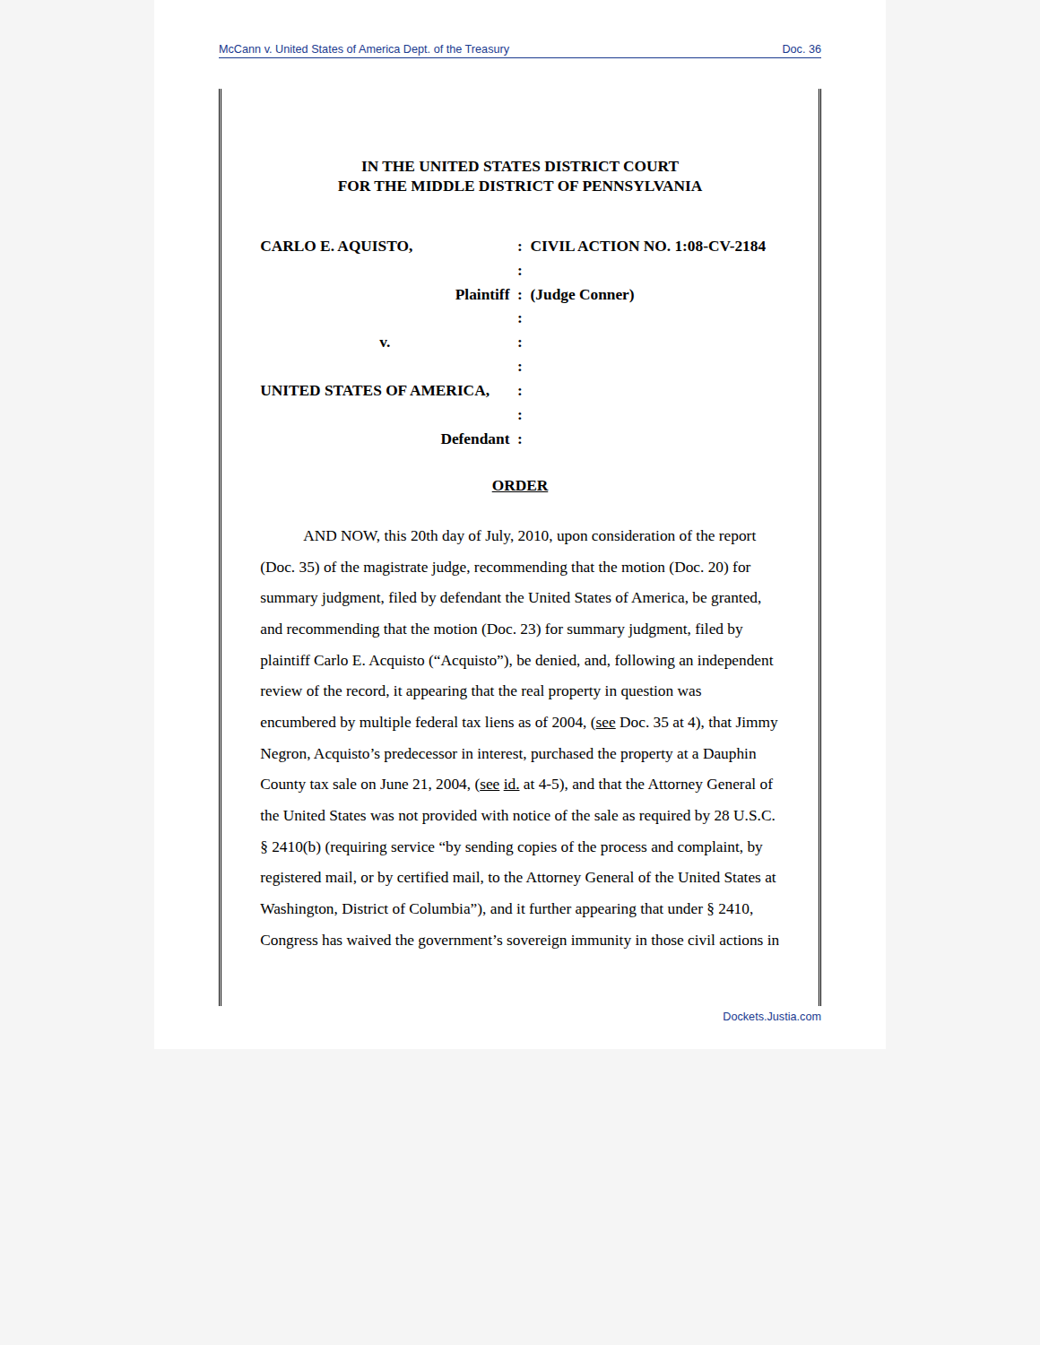McCann v. United States of America Dept. of the Treasury Doc. 36
IN THE UNITED STATES DISTRICT COURT
FOR THE MIDDLE DISTRICT OF PENNSYLVANIA
| CARLO E. AQUISTO, | : | CIVIL ACTION NO. 1:08-CV-2184 |
| | : | |
| Plaintiff | : | (Judge Conner) |
| | : | |
| v. | : | |
| | : | |
| UNITED STATES OF AMERICA, | : | |
| | : | |
| Defendant | : | |
ORDER
AND NOW, this 20th day of July, 2010, upon consideration of the report (Doc. 35) of the magistrate judge, recommending that the motion (Doc. 20) for summary judgment, filed by defendant the United States of America, be granted, and recommending that the motion (Doc. 23) for summary judgment, filed by plaintiff Carlo E. Acquisto (“Acquisto”), be denied, and, following an independent review of the record, it appearing that the real property in question was encumbered by multiple federal tax liens as of 2004, (see Doc. 35 at 4), that Jimmy Negron, Acquisto’s predecessor in interest, purchased the property at a Dauphin County tax sale on June 21, 2004, (see id. at 4-5), and that the Attorney General of the United States was not provided with notice of the sale as required by 28 U.S.C. § 2410(b) (requiring service “by sending copies of the process and complaint, by registered mail, or by certified mail, to the Attorney General of the United States at Washington, District of Columbia”), and it further appearing that under § 2410, Congress has waived the government’s sovereign immunity in those civil actions in
Dockets.Justia.com